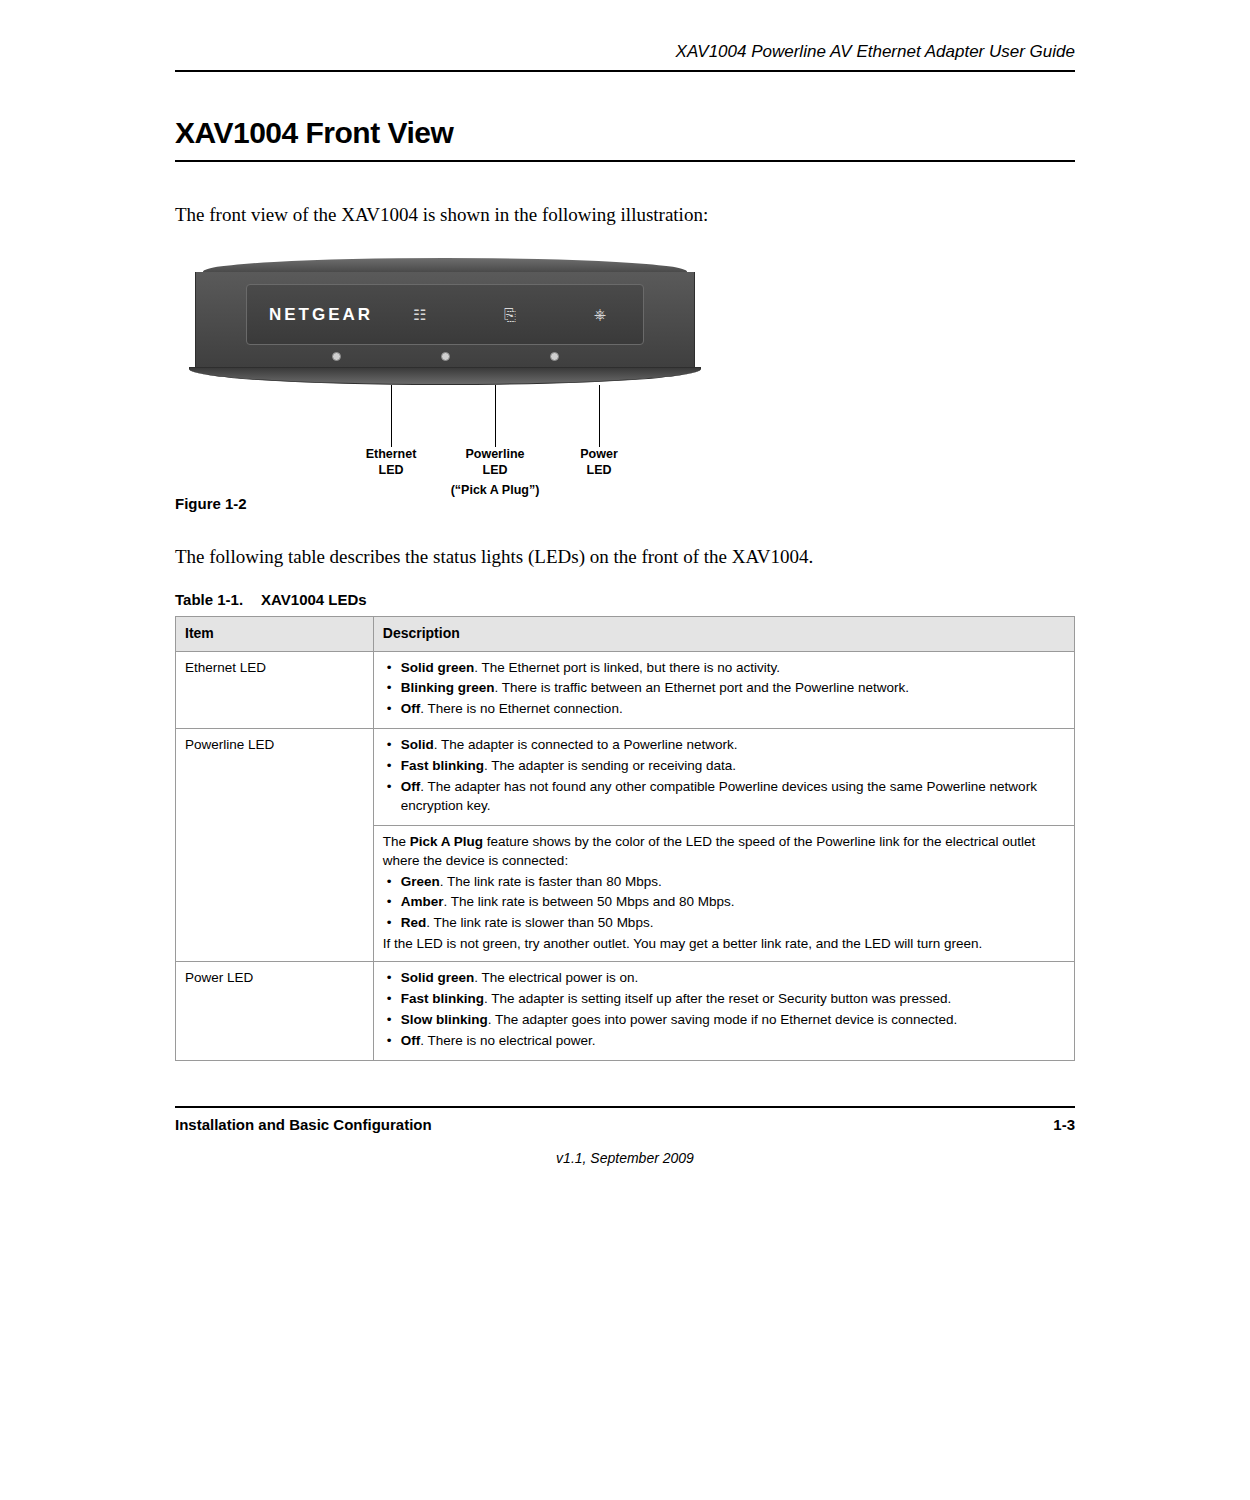XAV1004 Powerline AV Ethernet Adapter User Guide
XAV1004 Front View
The front view of the XAV1004 is shown in the following illustration:
NETGEAR ☷ ⎘ ⎈
Ethernet
LED
Powerline
LED(“Pick A Plug”)
Power
LED
Figure 1-2
The following table describes the status lights (LEDs) on the front of the XAV1004.
Table 1-1. XAV1004 LEDs
| Item | Description |
| --- | --- |
| Ethernet LED | Solid green . The Ethernet port is linked, but there is no activity. Blinking green . There is traffic between an Ethernet port and the Powerline network. Off . There is no Ethernet connection. |
| Powerline LED | Solid . The adapter is connected to a Powerline network. Fast blinking . The adapter is sending or receiving data. Off . The adapter has not found any other compatible Powerline devices using the same Powerline network encryption key. |
| The Pick A Plug feature shows by the color of the LED the speed of the Powerline link for the electrical outlet where the device is connected: Green . The link rate is faster than 80 Mbps. Amber . The link rate is between 50 Mbps and 80 Mbps. Red . The link rate is slower than 50 Mbps. If the LED is not green, try another outlet. You may get a better link rate, and the LED will turn green. |
| Power LED | Solid green . The electrical power is on. Fast blinking . The adapter is setting itself up after the reset or Security button was pressed. Slow blinking . The adapter goes into power saving mode if no Ethernet device is connected. Off . There is no electrical power. |
Installation and Basic Configuration 1-3
v1.1, September 2009